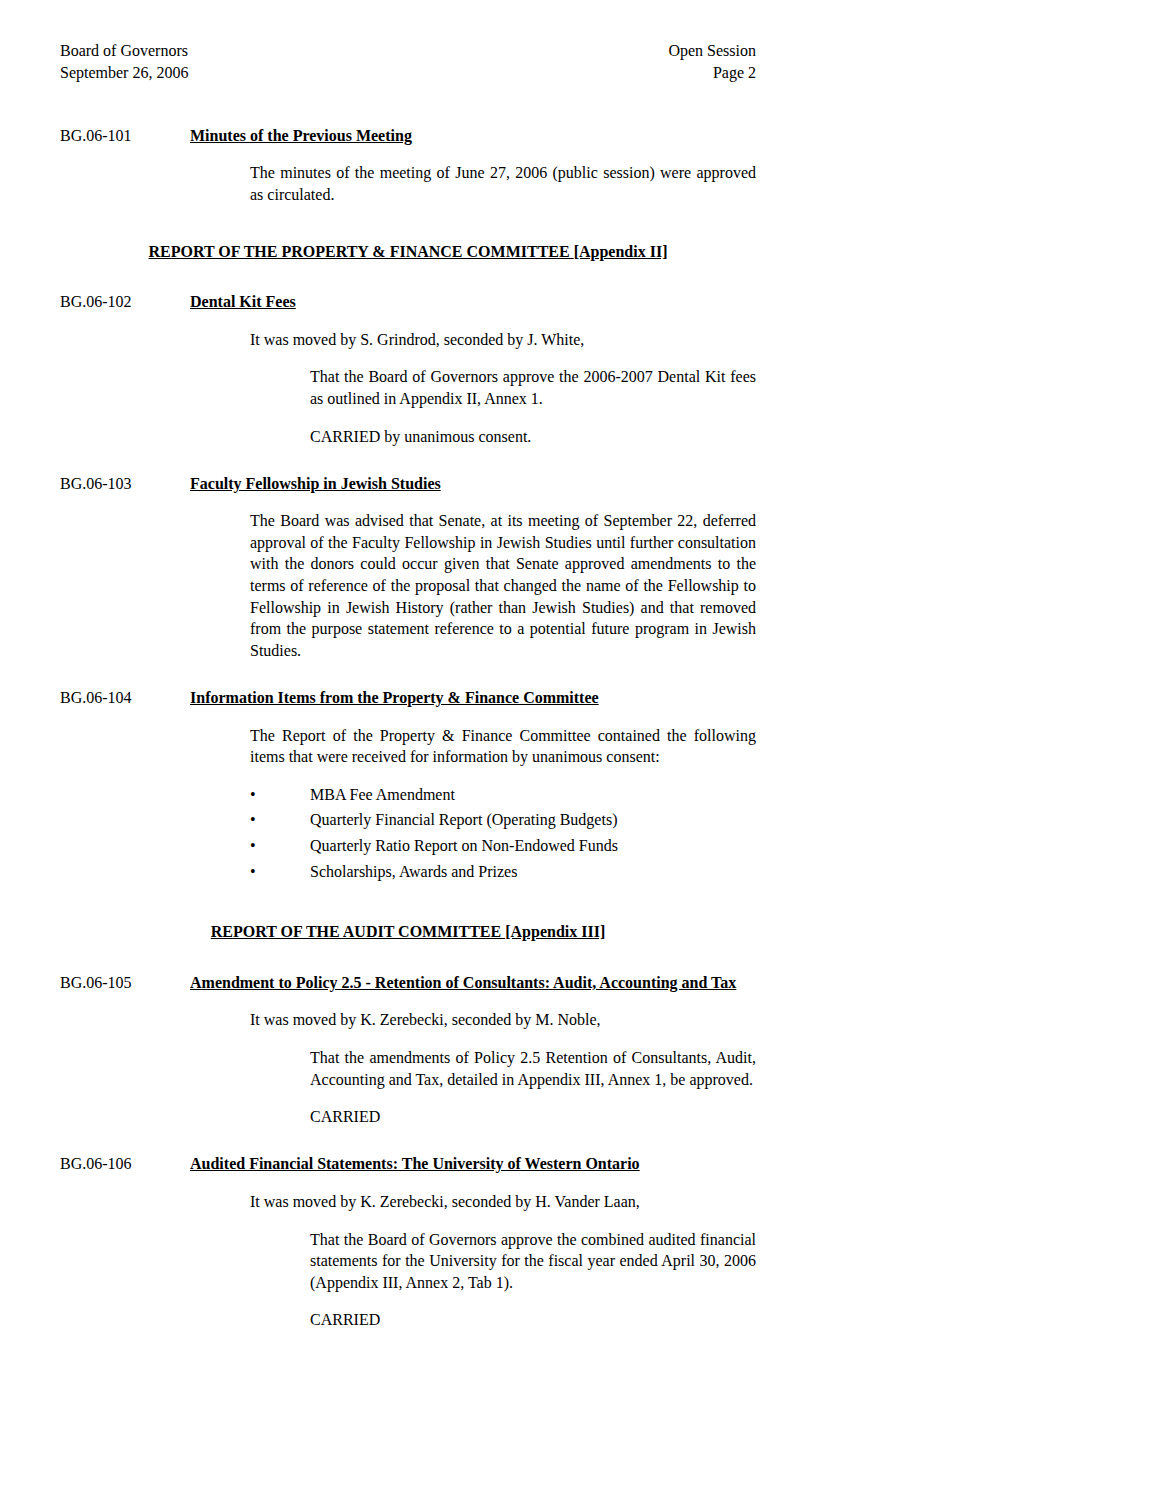Board of Governors
September 26, 2006
Open Session
Page 2
BG.06-101
Minutes of the Previous Meeting
The minutes of the meeting of June 27, 2006 (public session) were approved as circulated.
REPORT OF THE PROPERTY & FINANCE COMMITTEE [Appendix II]
BG.06-102
Dental Kit Fees
It was moved by S. Grindrod, seconded by J. White,
That the Board of Governors approve the 2006-2007 Dental Kit fees as outlined in Appendix II, Annex 1.
CARRIED by unanimous consent.
BG.06-103
Faculty Fellowship in Jewish Studies
The Board was advised that Senate, at its meeting of September 22, deferred approval of the Faculty Fellowship in Jewish Studies until further consultation with the donors could occur given that Senate approved amendments to the terms of reference of the proposal that changed the name of the Fellowship to Fellowship in Jewish History (rather than Jewish Studies) and that removed from the purpose statement reference to a potential future program in Jewish Studies.
BG.06-104
Information Items from the Property & Finance Committee
The Report of the Property & Finance Committee contained the following items that were received for information by unanimous consent:
•MBA Fee Amendment
•Quarterly Financial Report (Operating Budgets)
•Quarterly Ratio Report on Non-Endowed Funds
•Scholarships, Awards and Prizes
REPORT OF THE AUDIT COMMITTEE [Appendix III]
BG.06-105
Amendment to Policy 2.5 - Retention of Consultants: Audit, Accounting and Tax
It was moved by K. Zerebecki, seconded by M. Noble,
That the amendments of Policy 2.5 Retention of Consultants, Audit, Accounting and Tax, detailed in Appendix III, Annex 1, be approved.
CARRIED
BG.06-106
Audited Financial Statements: The University of Western Ontario
It was moved by K. Zerebecki, seconded by H. Vander Laan,
That the Board of Governors approve the combined audited financial statements for the University for the fiscal year ended April 30, 2006 (Appendix III, Annex 2, Tab 1).
CARRIED